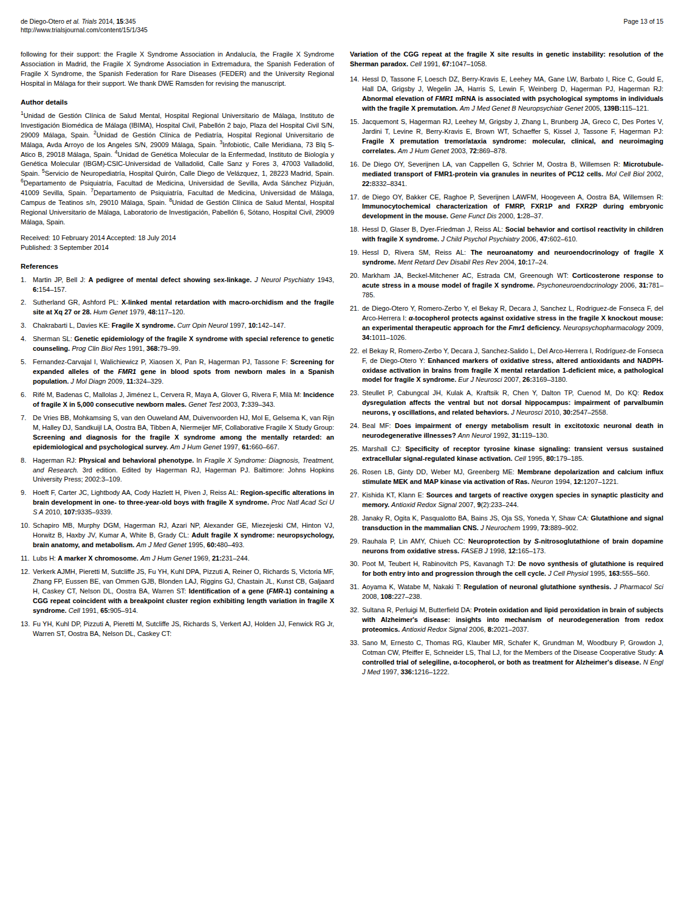de Diego-Otero et al. Trials 2014, 15:345
http://www.trialsjournal.com/content/15/1/345
Page 13 of 15
following for their support: the Fragile X Syndrome Association in Andalucía, the Fragile X Syndrome Association in Madrid, the Fragile X Syndrome Association in Extremadura, the Spanish Federation of Fragile X Syndrome, the Spanish Federation for Rare Diseases (FEDER) and the University Regional Hospital in Málaga for their support. We thank DWE Ramsden for revising the manuscript.
Author details
1Unidad de Gestión Clínica de Salud Mental, Hospital Regional Universitario de Málaga, Instituto de Investigación Biomédica de Málaga (IBIMA), Hospital Civil, Pabellón 2 bajo, Plaza del Hospital Civil S/N, 29009 Málaga, Spain. 2Unidad de Gestión Clínica de Pediatría, Hospital Regional Universitario de Málaga, Avda Arroyo de los Angeles S/N, 29009 Málaga, Spain. 3Infobiotic, Calle Meridiana, 73 Blq 5-Atico B, 29018 Málaga, Spain. 4Unidad de Genética Molecular de la Enfermedad, Instituto de Biología y Genética Molecular (IBGM)-CSIC-Universidad de Valladolid, Calle Sanz y Fores 3, 47003 Valladolid, Spain. 5Servicio de Neuropediatría, Hospital Quirón, Calle Diego de Velázquez, 1, 28223 Madrid, Spain. 6Departamento de Psiquiatría, Facultad de Medicina, Universidad de Sevilla, Avda Sánchez Pizjuán, 41009 Sevilla, Spain. 7Departamento de Psiquiatría, Facultad de Medicina, Universidad de Málaga, Campus de Teatinos s/n, 29010 Málaga, Spain. 8Unidad de Gestión Clínica de Salud Mental, Hospital Regional Universitario de Málaga, Laboratorio de Investigación, Pabellón 6, Sótano, Hospital Civil, 29009 Málaga, Spain.
Received: 10 February 2014 Accepted: 18 July 2014
Published: 3 September 2014
References
Martin JP, Bell J: A pedigree of mental defect showing sex-linkage. J Neurol Psychiatry 1943, 6: 154–157.
Sutherland GR, Ashford PL: X-linked mental retardation with macro-orchidism and the fragile site at Xq 27 or 28. Hum Genet 1979, 48: 117–120.
Chakrabarti L, Davies KE: Fragile X syndrome. Curr Opin Neurol 1997, 10: 142–147.
Sherman SL: Genetic epidemiology of the fragile X syndrome with special reference to genetic counseling. Prog Clin Biol Res 1991, 368: 79–99.
Fernandez-Carvajal I, Walichiewicz P, Xiaosen X, Pan R, Hagerman PJ, Tassone F: Screening for expanded alleles of the FMR1 gene in blood spots from newborn males in a Spanish population. J Mol Diagn 2009, 11: 324–329.
Rifé M, Badenas C, Mallolas J, Jiménez L, Cervera R, Maya A, Glover G, Rivera F, Milà M: Incidence of fragile X in 5,000 consecutive newborn males. Genet Test 2003, 7: 339–343.
De Vries BB, Mohkamsing S, van den Ouweland AM, Duivenvoorden HJ, Mol E, Gelsema K, van Rijn M, Halley DJ, Sandkuijl LA, Oostra BA, Tibben A, Niermeijer MF, Collaborative Fragile X Study Group: Screening and diagnosis for the fragile X syndrome among the mentally retarded: an epidemiological and psychological survey. Am J Hum Genet 1997, 61: 660–667.
Hagerman RJ: Physical and behavioral phenotype. In Fragile X Syndrome: Diagnosis, Treatment, and Research. 3rd edition. Edited by Hagerman RJ, Hagerman PJ. Baltimore: Johns Hopkins University Press; 2002:3–109.
Hoeft F, Carter JC, Lightbody AA, Cody Hazlett H, Piven J, Reiss AL: Region-specific alterations in brain development in one- to three-year-old boys with fragile X syndrome. Proc Natl Acad Sci U S A 2010, 107: 9335–9339.
Schapiro MB, Murphy DGM, Hagerman RJ, Azari NP, Alexander GE, Miezejeski CM, Hinton VJ, Horwitz B, Haxby JV, Kumar A, White B, Grady CL: Adult fragile X syndrome: neuropsychology, brain anatomy, and metabolism. Am J Med Genet 1995, 60: 480–493.
Lubs H: A marker X chromosome. Am J Hum Genet 1969, 21: 231–244.
Verkerk AJMH, Pieretti M, Sutcliffe JS, Fu YH, Kuhl DPA, Pizzuti A, Reiner O, Richards S, Victoria MF, Zhang FP, Eussen BE, van Ommen GJB, Blonden LAJ, Riggins GJ, Chastain JL, Kunst CB, Galjaard H, Caskey CT, Nelson DL, Oostra BA, Warren ST: Identification of a gene (FMR-1) containing a CGG repeat coincident with a breakpoint cluster region exhibiting length variation in fragile X syndrome. Cell 1991, 65: 905–914.
Fu YH, Kuhl DP, Pizzuti A, Pieretti M, Sutcliffe JS, Richards S, Verkert AJ, Holden JJ, Fenwick RG Jr, Warren ST, Oostra BA, Nelson DL, Caskey CT:
Variation of the CGG repeat at the fragile X site results in genetic instability: resolution of the Sherman paradox. Cell 1991, 67: 1047–1058.
Hessl D, Tassone F, Loesch DZ, Berry-Kravis E, Leehey MA, Gane LW, Barbato I, Rice C, Gould E, Hall DA, Grigsby J, Wegelin JA, Harris S, Lewin F, Weinberg D, Hagerman PJ, Hagerman RJ: Abnormal elevation of FMR1 mRNA is associated with psychological symptoms in individuals with the fragile X premutation. Am J Med Genet B Neuropsychiatr Genet 2005, 139B: 115–121.
Jacquemont S, Hagerman RJ, Leehey M, Grigsby J, Zhang L, Brunberg JA, Greco C, Des Portes V, Jardini T, Levine R, Berry-Kravis E, Brown WT, Schaeffer S, Kissel J, Tassone F, Hagerman PJ: Fragile X premutation tremor/ataxia syndrome: molecular, clinical, and neuroimaging correlates. Am J Hum Genet 2003, 72: 869–878.
De Diego OY, Severijnen LA, van Cappellen G, Schrier M, Oostra B, Willemsen R: Microtubule-mediated transport of FMR1-protein via granules in neurites of PC12 cells. Mol Cell Biol 2002, 22: 8332–8341.
de Diego OY, Bakker CE, Raghoe P, Severijnen LAWFM, Hoogeveen A, Oostra BA, Willemsen R: Immunocytochemical characterization of FMRP, FXR1P and FXR2P during embryonic development in the mouse. Gene Funct Dis 2000, 1: 28–37.
Hessl D, Glaser B, Dyer-Friedman J, Reiss AL: Social behavior and cortisol reactivity in children with fragile X syndrome. J Child Psychol Psychiatry 2006, 47: 602–610.
Hessl D, Rivera SM, Reiss AL: The neuroanatomy and neuroendocrinology of fragile X syndrome. Ment Retard Dev Disabil Res Rev 2004, 10: 17–24.
Markham JA, Beckel-Mitchener AC, Estrada CM, Greenough WT: Corticosterone response to acute stress in a mouse model of fragile X syndrome. Psychoneuroendocrinology 2006, 31: 781–785.
de Diego-Otero Y, Romero-Zerbo Y, el Bekay R, Decara J, Sanchez L, Rodriguez-de Fonseca F, del Arco-Herrera I: α-tocopherol protects against oxidative stress in the fragile X knockout mouse: an experimental therapeutic approach for the Fmr1 deficiency. Neuropsychopharmacology 2009, 34: 1011–1026.
el Bekay R, Romero-Zerbo Y, Decara J, Sanchez-Salido L, Del Arco-Herrera I, Rodríguez-de Fonseca F, de Diego-Otero Y: Enhanced markers of oxidative stress, altered antioxidants and NADPH-oxidase activation in brains from fragile X mental retardation 1-deficient mice, a pathological model for fragile X syndrome. Eur J Neurosci 2007, 26: 3169–3180.
Steullet P, Cabungcal JH, Kulak A, Kraftsik R, Chen Y, Dalton TP, Cuenod M, Do KQ: Redox dysregulation affects the ventral but not dorsal hippocampus: impairment of parvalbumin neurons, γ oscillations, and related behaviors. J Neurosci 2010, 30: 2547–2558.
Beal MF: Does impairment of energy metabolism result in excitotoxic neuronal death in neurodegenerative illnesses? Ann Neurol 1992, 31: 119–130.
Marshall CJ: Specificity of receptor tyrosine kinase signaling: transient versus sustained extracellular signal-regulated kinase activation. Cell 1995, 80: 179–185.
Rosen LB, Ginty DD, Weber MJ, Greenberg ME: Membrane depolarization and calcium influx stimulate MEK and MAP kinase via activation of Ras. Neuron 1994, 12: 1207–1221.
Kishida KT, Klann E: Sources and targets of reactive oxygen species in synaptic plasticity and memory. Antioxid Redox Signal 2007, 9(2):233–244.
Janaky R, Ogita K, Pasqualotto BA, Bains JS, Oja SS, Yoneda Y, Shaw CA: Glutathione and signal transduction in the mammalian CNS. J Neurochem 1999, 73: 889–902.
Rauhala P, Lin AMY, Chiueh CC: Neuroprotection by S-nitrosoglutathione of brain dopamine neurons from oxidative stress. FASEB J 1998, 12: 165–173.
Poot M, Teubert H, Rabinovitch PS, Kavanagh TJ: De novo synthesis of glutathione is required for both entry into and progression through the cell cycle. J Cell Physiol 1995, 163: 555–560.
Aoyama K, Watabe M, Nakaki T: Regulation of neuronal glutathione synthesis. J Pharmacol Sci 2008, 108: 227–238.
Sultana R, Perluigi M, Butterfield DA: Protein oxidation and lipid peroxidation in brain of subjects with Alzheimer's disease: insights into mechanism of neurodegeneration from redox proteomics. Antioxid Redox Signal 2006, 8: 2021–2037.
Sano M, Ernesto C, Thomas RG, Klauber MR, Schafer K, Grundman M, Woodbury P, Growdon J, Cotman CW, Pfeiffer E, Schneider LS, Thal LJ, for the Members of the Disease Cooperative Study: A controlled trial of selegiline, α-tocopherol, or both as treatment for Alzheimer's disease. N Engl J Med 1997, 336: 1216–1222.